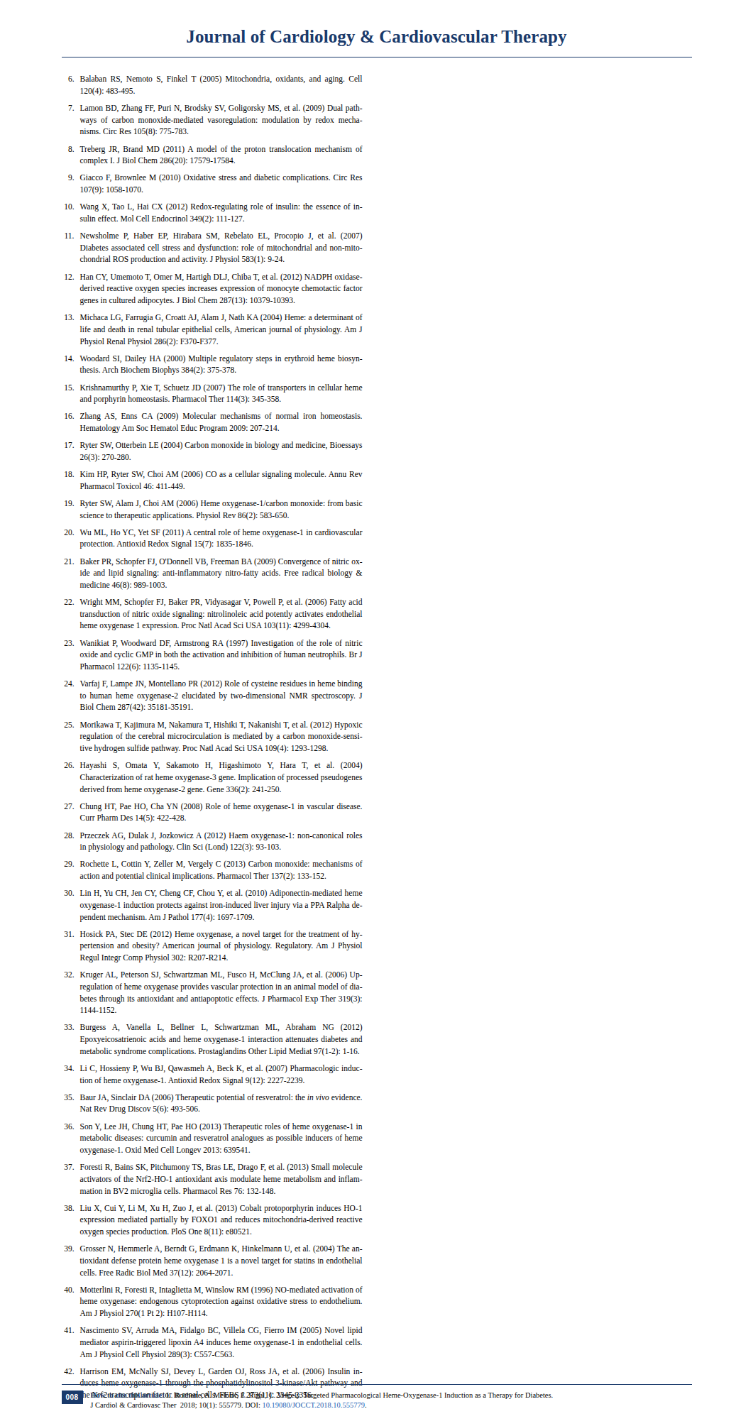Journal of Cardiology & Cardiovascular Therapy
6. Balaban RS, Nemoto S, Finkel T (2005) Mitochondria, oxidants, and aging. Cell 120(4): 483-495.
7. Lamon BD, Zhang FF, Puri N, Brodsky SV, Goligorsky MS, et al. (2009) Dual pathways of carbon monoxide-mediated vasoregulation: modulation by redox mechanisms. Circ Res 105(8): 775-783.
8. Treberg JR, Brand MD (2011) A model of the proton translocation mechanism of complex I. J Biol Chem 286(20): 17579-17584.
9. Giacco F, Brownlee M (2010) Oxidative stress and diabetic complications. Circ Res 107(9): 1058-1070.
10. Wang X, Tao L, Hai CX (2012) Redox-regulating role of insulin: the essence of insulin effect. Mol Cell Endocrinol 349(2): 111-127.
11. Newsholme P, Haber EP, Hirabara SM, Rebelato EL, Procopio J, et al. (2007) Diabetes associated cell stress and dysfunction: role of mitochondrial and non-mitochondrial ROS production and activity. J Physiol 583(1): 9-24.
12. Han CY, Umemoto T, Omer M, Hartigh DLJ, Chiba T, et al. (2012) NADPH oxidase-derived reactive oxygen species increases expression of monocyte chemotactic factor genes in cultured adipocytes. J Biol Chem 287(13): 10379-10393.
13. Michaca LG, Farrugia G, Croatt AJ, Alam J, Nath KA (2004) Heme: a determinant of life and death in renal tubular epithelial cells, American journal of physiology. Am J Physiol Renal Physiol 286(2): F370-F377.
14. Woodard SI, Dailey HA (2000) Multiple regulatory steps in erythroid heme biosynthesis. Arch Biochem Biophys 384(2): 375-378.
15. Krishnamurthy P, Xie T, Schuetz JD (2007) The role of transporters in cellular heme and porphyrin homeostasis. Pharmacol Ther 114(3): 345-358.
16. Zhang AS, Enns CA (2009) Molecular mechanisms of normal iron homeostasis. Hematology Am Soc Hematol Educ Program 2009: 207-214.
17. Ryter SW, Otterbein LE (2004) Carbon monoxide in biology and medicine, Bioessays 26(3): 270-280.
18. Kim HP, Ryter SW, Choi AM (2006) CO as a cellular signaling molecule. Annu Rev Pharmacol Toxicol 46: 411-449.
19. Ryter SW, Alam J, Choi AM (2006) Heme oxygenase-1/carbon monoxide: from basic science to therapeutic applications. Physiol Rev 86(2): 583-650.
20. Wu ML, Ho YC, Yet SF (2011) A central role of heme oxygenase-1 in cardiovascular protection. Antioxid Redox Signal 15(7): 1835-1846.
21. Baker PR, Schopfer FJ, O'Donnell VB, Freeman BA (2009) Convergence of nitric oxide and lipid signaling: anti-inflammatory nitro-fatty acids. Free radical biology & medicine 46(8): 989-1003.
22. Wright MM, Schopfer FJ, Baker PR, Vidyasagar V, Powell P, et al. (2006) Fatty acid transduction of nitric oxide signaling: nitrolinoleic acid potently activates endothelial heme oxygenase 1 expression. Proc Natl Acad Sci USA 103(11): 4299-4304.
23. Wanikiat P, Woodward DF, Armstrong RA (1997) Investigation of the role of nitric oxide and cyclic GMP in both the activation and inhibition of human neutrophils. Br J Pharmacol 122(6): 1135-1145.
24. Varfaj F, Lampe JN, Montellano PR (2012) Role of cysteine residues in heme binding to human heme oxygenase-2 elucidated by two-dimensional NMR spectroscopy. J Biol Chem 287(42): 35181-35191.
25. Morikawa T, Kajimura M, Nakamura T, Hishiki T, Nakanishi T, et al. (2012) Hypoxic regulation of the cerebral microcirculation is mediated by a carbon monoxide-sensitive hydrogen sulfide pathway. Proc Natl Acad Sci USA 109(4): 1293-1298.
26. Hayashi S, Omata Y, Sakamoto H, Higashimoto Y, Hara T, et al. (2004) Characterization of rat heme oxygenase-3 gene. Implication of processed pseudogenes derived from heme oxygenase-2 gene. Gene 336(2): 241-250.
27. Chung HT, Pae HO, Cha YN (2008) Role of heme oxygenase-1 in vascular disease. Curr Pharm Des 14(5): 422-428.
28. Przeczek AG, Dulak J, Jozkowicz A (2012) Haem oxygenase-1: non-canonical roles in physiology and pathology. Clin Sci (Lond) 122(3): 93-103.
29. Rochette L, Cottin Y, Zeller M, Vergely C (2013) Carbon monoxide: mechanisms of action and potential clinical implications. Pharmacol Ther 137(2): 133-152.
30. Lin H, Yu CH, Jen CY, Cheng CF, Chou Y, et al. (2010) Adiponectin-mediated heme oxygenase-1 induction protects against iron-induced liver injury via a PPA Ralpha dependent mechanism. Am J Pathol 177(4): 1697-1709.
31. Hosick PA, Stec DE (2012) Heme oxygenase, a novel target for the treatment of hypertension and obesity? American journal of physiology. Regulatory. Am J Physiol Regul Integr Comp Physiol 302: R207-R214.
32. Kruger AL, Peterson SJ, Schwartzman ML, Fusco H, McClung JA, et al. (2006) Up-regulation of heme oxygenase provides vascular protection in an animal model of diabetes through its antioxidant and antiapoptotic effects. J Pharmacol Exp Ther 319(3): 1144-1152.
33. Burgess A, Vanella L, Bellner L, Schwartzman ML, Abraham NG (2012) Epoxyeicosatrienoic acids and heme oxygenase-1 interaction attenuates diabetes and metabolic syndrome complications. Prostaglandins Other Lipid Mediat 97(1-2): 1-16.
34. Li C, Hossieny P, Wu BJ, Qawasmeh A, Beck K, et al. (2007) Pharmacologic induction of heme oxygenase-1. Antioxid Redox Signal 9(12): 2227-2239.
35. Baur JA, Sinclair DA (2006) Therapeutic potential of resveratrol: the in vivo evidence. Nat Rev Drug Discov 5(6): 493-506.
36. Son Y, Lee JH, Chung HT, Pae HO (2013) Therapeutic roles of heme oxygenase-1 in metabolic diseases: curcumin and resveratrol analogues as possible inducers of heme oxygenase-1. Oxid Med Cell Longev 2013: 639541.
37. Foresti R, Bains SK, Pitchumony TS, Bras LE, Drago F, et al. (2013) Small molecule activators of the Nrf2-HO-1 antioxidant axis modulate heme metabolism and inflammation in BV2 microglia cells. Pharmacol Res 76: 132-148.
38. Liu X, Cui Y, Li M, Xu H, Zuo J, et al. (2013) Cobalt protoporphyrin induces HO-1 expression mediated partially by FOXO1 and reduces mitochondria-derived reactive oxygen species production. PloS One 8(11): e80521.
39. Grosser N, Hemmerle A, Berndt G, Erdmann K, Hinkelmann U, et al. (2004) The antioxidant defense protein heme oxygenase 1 is a novel target for statins in endothelial cells. Free Radic Biol Med 37(12): 2064-2071.
40. Motterlini R, Foresti R, Intaglietta M, Winslow RM (1996) NO-mediated activation of heme oxygenase: endogenous cytoprotection against oxidative stress to endothelium. Am J Physiol 270(1 Pt 2): H107-H114.
41. Nascimento SV, Arruda MA, Fidalgo BC, Villela CG, Fierro IM (2005) Novel lipid mediator aspirin-triggered lipoxin A4 induces heme oxygenase-1 in endothelial cells. Am J Physiol Cell Physiol 289(3): C557-C563.
42. Harrison EM, McNally SJ, Devey L, Garden OJ, Ross JA, et al. (2006) Insulin induces heme oxygenase-1 through the phosphatidylinositol 3-kinase/Akt pathway and the Nrf2 transcription factor in renal cells. FEBS J 273(11): 2345-2356.
008 How to cite this article: L. Rochette, A. Meloux, E. Rigal, C. Vergely. Targeted Pharmacological Heme-Oxygenase-1 Induction as a Therapy for Diabetes.
J Cardiol & Cardiovasc Ther 2018; 10(1): 555779. DOI: 10.19080/JOCCT.2018.10.555779.